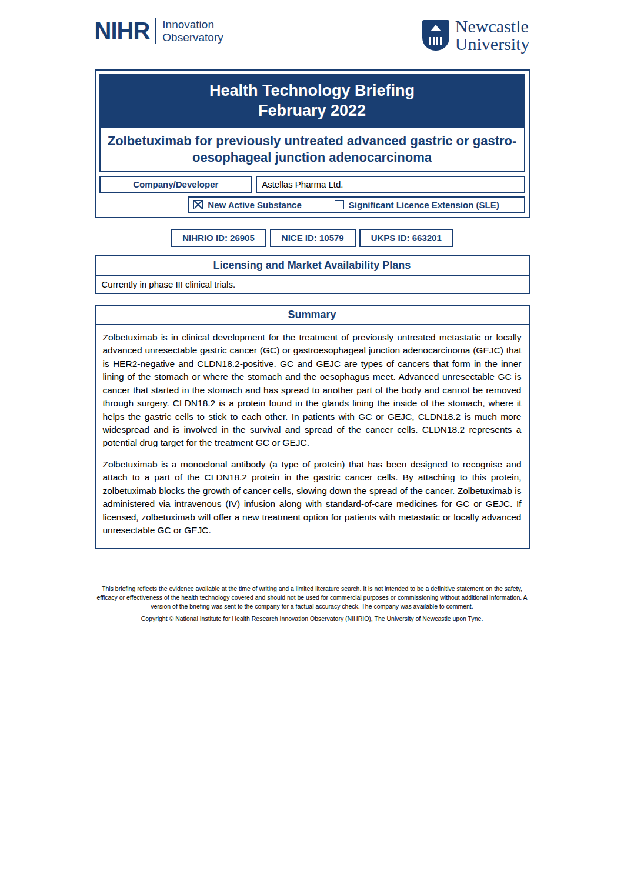NIHR
Innovation
Observatory
Newcastle
University
Health Technology Briefing
February 2022
Zolbetuximab for previously untreated advanced gastric or gastro-oesophageal junction adenocarcinoma
Company/Developer
Astellas Pharma Ltd.
New Active Substance Significant Licence Extension (SLE)
NIHRIO ID: 26905
NICE ID: 10579
UKPS ID: 663201
Licensing and Market Availability Plans
Currently in phase III clinical trials.
Summary
Zolbetuximab is in clinical development for the treatment of previously untreated metastatic or locally advanced unresectable gastric cancer (GC) or gastroesophageal junction adenocarcinoma (GEJC) that is HER2-negative and CLDN18.2-positive. GC and GEJC are types of cancers that form in the inner lining of the stomach or where the stomach and the oesophagus meet. Advanced unresectable GC is cancer that started in the stomach and has spread to another part of the body and cannot be removed through surgery. CLDN18.2 is a protein found in the glands lining the inside of the stomach, where it helps the gastric cells to stick to each other. In patients with GC or GEJC, CLDN18.2 is much more widespread and is involved in the survival and spread of the cancer cells. CLDN18.2 represents a potential drug target for the treatment GC or GEJC.
Zolbetuximab is a monoclonal antibody (a type of protein) that has been designed to recognise and attach to a part of the CLDN18.2 protein in the gastric cancer cells. By attaching to this protein, zolbetuximab blocks the growth of cancer cells, slowing down the spread of the cancer. Zolbetuximab is administered via intravenous (IV) infusion along with standard-of-care medicines for GC or GEJC. If licensed, zolbetuximab will offer a new treatment option for patients with metastatic or locally advanced unresectable GC or GEJC.
This briefing reflects the evidence available at the time of writing and a limited literature search. It is not intended to be a definitive statement on the safety, efficacy or effectiveness of the health technology covered and should not be used for commercial purposes or commissioning without additional information. A version of the briefing was sent to the company for a factual accuracy check. The company was available to comment.
Copyright © National Institute for Health Research Innovation Observatory (NIHRIO), The University of Newcastle upon Tyne.